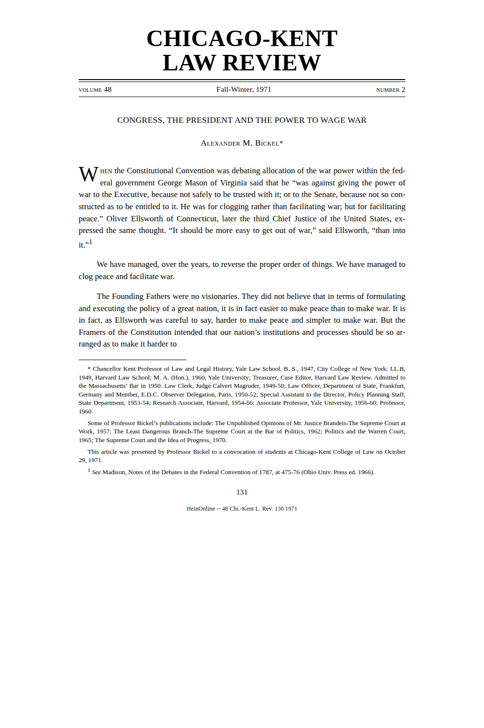CHICAGO-KENT LAW REVIEW
Volume 48 Fall-Winter, 1971 Number 2
Congress, the President and the Power to Wage War
Alexander M. Bickel*
When the Constitutional Convention was debating allocation of the war power within the federal government George Mason of Virginia said that he “was against giving the power of war to the Executive, because not safely to be trusted with it; or to the Senate, because not so constructed as to be entitled to it. He was for clogging rather than facilitating war; but for facilitating peace.” Oliver Ellsworth of Connecticut, later the third Chief Justice of the United States, expressed the same thought. “It should be more easy to get out of war,” said Ellsworth, “than into it.”1
We have managed, over the years, to reverse the proper order of things. We have managed to clog peace and facilitate war.
The Founding Fathers were no visionaries. They did not believe that in terms of formulating and executing the policy of a great nation, it is in fact easier to make peace than to make war. It is in fact, as Ellsworth was careful to say, harder to make peace and simpler to make war. But the Framers of the Constitution intended that our nation’s institutions and processes should be so arranged as to make it harder to
* Chancellor Kent Professor of Law and Legal History, Yale Law School. B. S., 1947, City College of New York; LL.B, 1949, Harvard Law School; M. A. (Hon.), 1960, Yale University; Treasurer, Case Editor, Harvard Law Review. Admitted to the Massachusetts’ Bar in 1950. Law Clerk, Judge Calvert Magruder, 1949-50; Law Officer, Department of State, Frankfurt, Germany and Member, E.D.C. Observer Delegation, Paris, 1950-52; Special Assistant to the Director, Policy Planning Staff, State Department, 1953-54; Research Associate, Harvard, 1954-56; Associate Professor, Yale University, 1956-60; Professor, 1960.
Some of Professor Bickel’s publications include: The Unpublished Opinions of Mr. Justice Brandeis-The Supreme Court at Work, 1957; The Least Dangerous Branch-The Supreme Court at the Bar of Politics, 1962; Politics and the Warren Court, 1965; The Supreme Court and the Idea of Progress, 1970.
This article was presented by Professor Bickel to a convocation of students at Chicago-Kent College of Law on October 29, 1971.
1 See Madison, Notes of the Debates in the Federal Convention of 1787, at 475-76 (Ohio Univ. Press ed. 1966).
131
HeinOnline -- 48 Chi.-Kent L. Rev. 130 1971